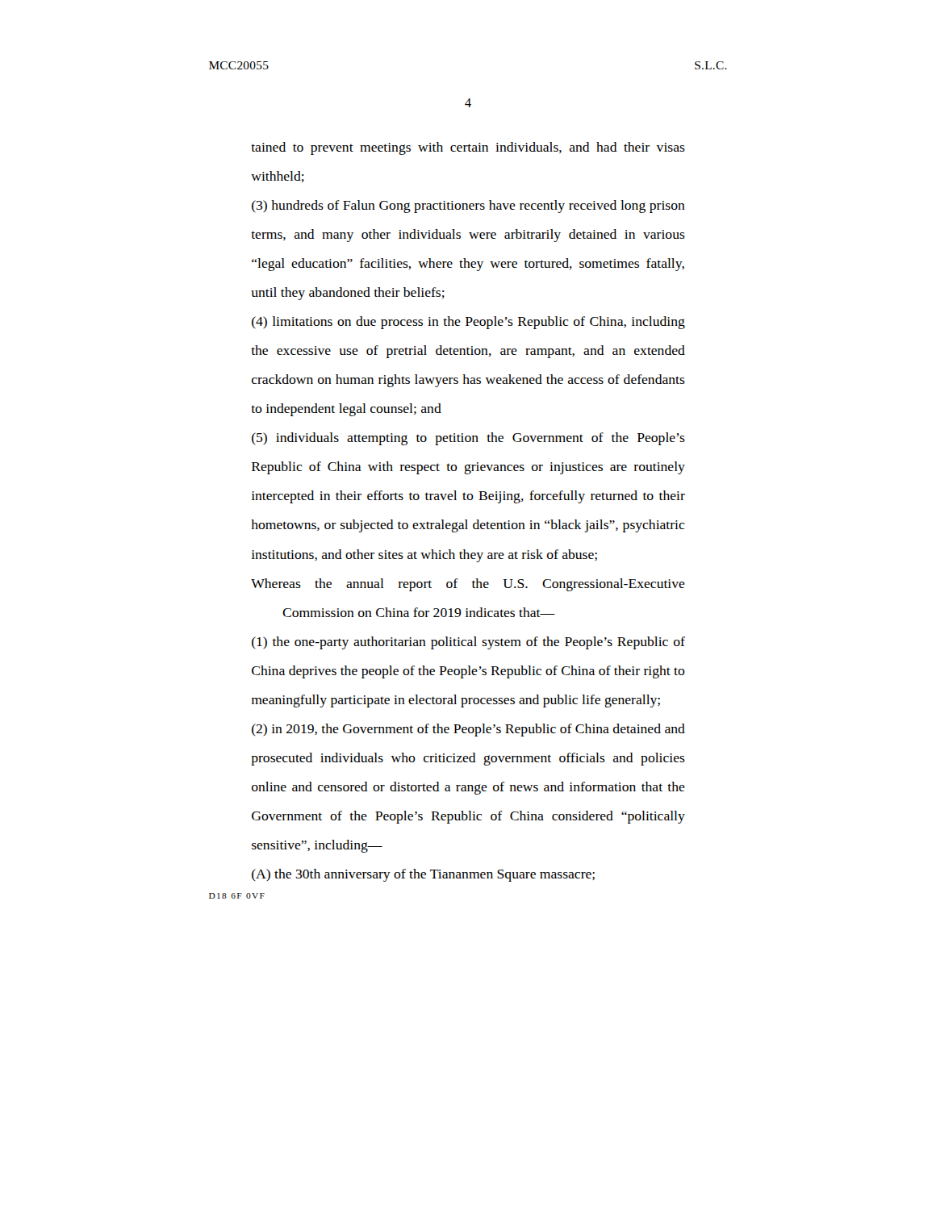MCC20055 S.L.C.
4
tained to prevent meetings with certain individuals, and had their visas withheld;
(3) hundreds of Falun Gong practitioners have recently received long prison terms, and many other individuals were arbitrarily detained in various “legal education” facilities, where they were tortured, sometimes fatally, until they abandoned their beliefs;
(4) limitations on due process in the People’s Republic of China, including the excessive use of pretrial detention, are rampant, and an extended crackdown on human rights lawyers has weakened the access of defendants to independent legal counsel; and
(5) individuals attempting to petition the Government of the People’s Republic of China with respect to grievances or injustices are routinely intercepted in their efforts to travel to Beijing, forcefully returned to their hometowns, or subjected to extralegal detention in “black jails”, psychiatric institutions, and other sites at which they are at risk of abuse;
Whereas the annual report of the U.S. Congressional-Executive Commission on China for 2019 indicates that—
(1) the one-party authoritarian political system of the People’s Republic of China deprives the people of the People’s Republic of China of their right to meaningfully participate in electoral processes and public life generally;
(2) in 2019, the Government of the People’s Republic of China detained and prosecuted individuals who criticized government officials and policies online and censored or distorted a range of news and information that the Government of the People’s Republic of China considered “politically sensitive”, including—
(A) the 30th anniversary of the Tiananmen Square massacre;
D18 6F 0VF